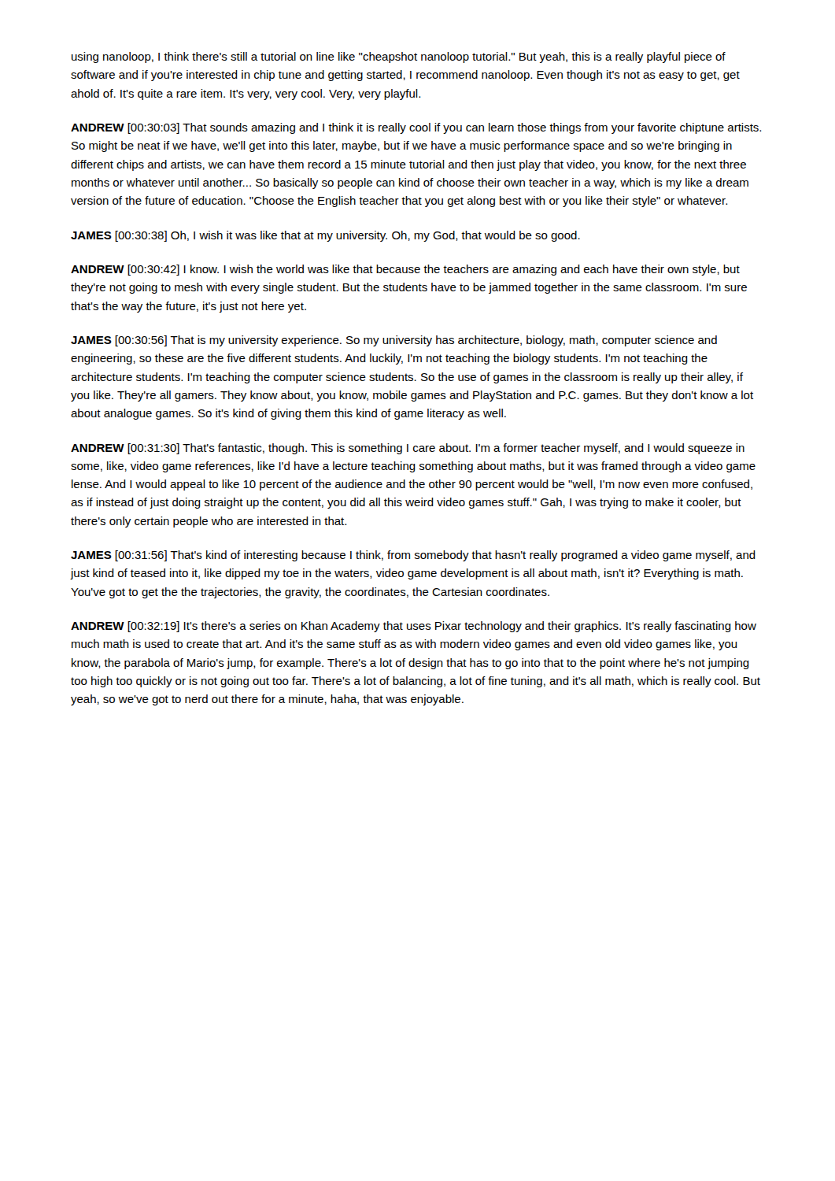using nanoloop, I think there's still a tutorial on line like "cheapshot nanoloop tutorial." But yeah, this is a really playful piece of software and if you're interested in chip tune and getting started, I recommend nanoloop. Even though it's not as easy to get, get ahold of. It's quite a rare item. It's very, very cool. Very, very playful.
ANDREW [00:30:03] That sounds amazing and I think it is really cool if you can learn those things from your favorite chiptune artists. So might be neat if we have, we'll get into this later, maybe, but if we have a music performance space and so we're bringing in different chips and artists, we can have them record a 15 minute tutorial and then just play that video, you know, for the next three months or whatever until another... So basically so people can kind of choose their own teacher in a way, which is my like a dream version of the future of education. "Choose the English teacher that you get along best with or you like their style" or whatever.
JAMES [00:30:38] Oh, I wish it was like that at my university. Oh, my God, that would be so good.
ANDREW [00:30:42] I know. I wish the world was like that because the teachers are amazing and each have their own style, but they're not going to mesh with every single student. But the students have to be jammed together in the same classroom. I'm sure that's the way the future, it's just not here yet.
JAMES [00:30:56] That is my university experience. So my university has architecture, biology, math, computer science and engineering, so these are the five different students. And luckily, I'm not teaching the biology students. I'm not teaching the architecture students. I'm teaching the computer science students. So the use of games in the classroom is really up their alley, if you like. They're all gamers. They know about, you know, mobile games and PlayStation and P.C. games. But they don't know a lot about analogue games. So it's kind of giving them this kind of game literacy as well.
ANDREW [00:31:30] That's fantastic, though. This is something I care about. I'm a former teacher myself, and I would squeeze in some, like, video game references, like I'd have a lecture teaching something about maths, but it was framed through a video game lense. And I would appeal to like 10 percent of the audience and the other 90 percent would be "well, I'm now even more confused, as if instead of just doing straight up the content, you did all this weird video games stuff." Gah, I was trying to make it cooler, but there's only certain people who are interested in that.
JAMES [00:31:56] That's kind of interesting because I think, from somebody that hasn't really programed a video game myself, and just kind of teased into it, like dipped my toe in the waters, video game development is all about math, isn't it? Everything is math. You've got to get the the trajectories, the gravity, the coordinates, the Cartesian coordinates.
ANDREW [00:32:19] It's there's a series on Khan Academy that uses Pixar technology and their graphics. It's really fascinating how much math is used to create that art. And it's the same stuff as as with modern video games and even old video games like, you know, the parabola of Mario's jump, for example. There's a lot of design that has to go into that to the point where he's not jumping too high too quickly or is not going out too far. There's a lot of balancing, a lot of fine tuning, and it's all math, which is really cool. But yeah, so we've got to nerd out there for a minute, haha, that was enjoyable.